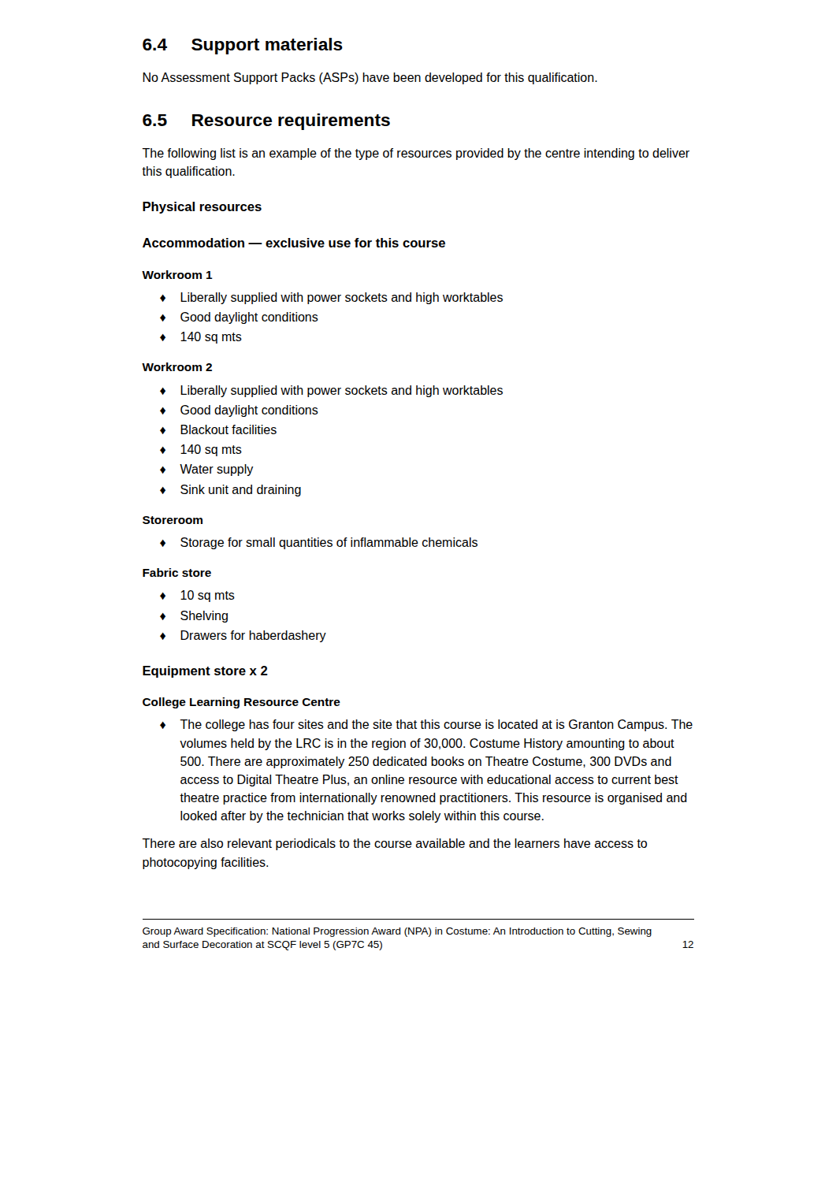6.4 Support materials
No Assessment Support Packs (ASPs) have been developed for this qualification.
6.5 Resource requirements
The following list is an example of the type of resources provided by the centre intending to deliver this qualification.
Physical resources
Accommodation — exclusive use for this course
Workroom 1
Liberally supplied with power sockets and high worktables
Good daylight conditions
140 sq mts
Workroom 2
Liberally supplied with power sockets and high worktables
Good daylight conditions
Blackout facilities
140 sq mts
Water supply
Sink unit and draining
Storeroom
Storage for small quantities of inflammable chemicals
Fabric store
10 sq mts
Shelving
Drawers for haberdashery
Equipment store x 2
College Learning Resource Centre
The college has four sites and the site that this course is located at is Granton Campus. The volumes held by the LRC is in the region of 30,000. Costume History amounting to about 500. There are approximately 250 dedicated books on Theatre Costume, 300 DVDs and access to Digital Theatre Plus, an online resource with educational access to current best theatre practice from internationally renowned practitioners. This resource is organised and looked after by the technician that works solely within this course.
There are also relevant periodicals to the course available and the learners have access to photocopying facilities.
Group Award Specification: National Progression Award (NPA) in Costume: An Introduction to Cutting, Sewing and Surface Decoration at SCQF level 5 (GP7C 45)
12